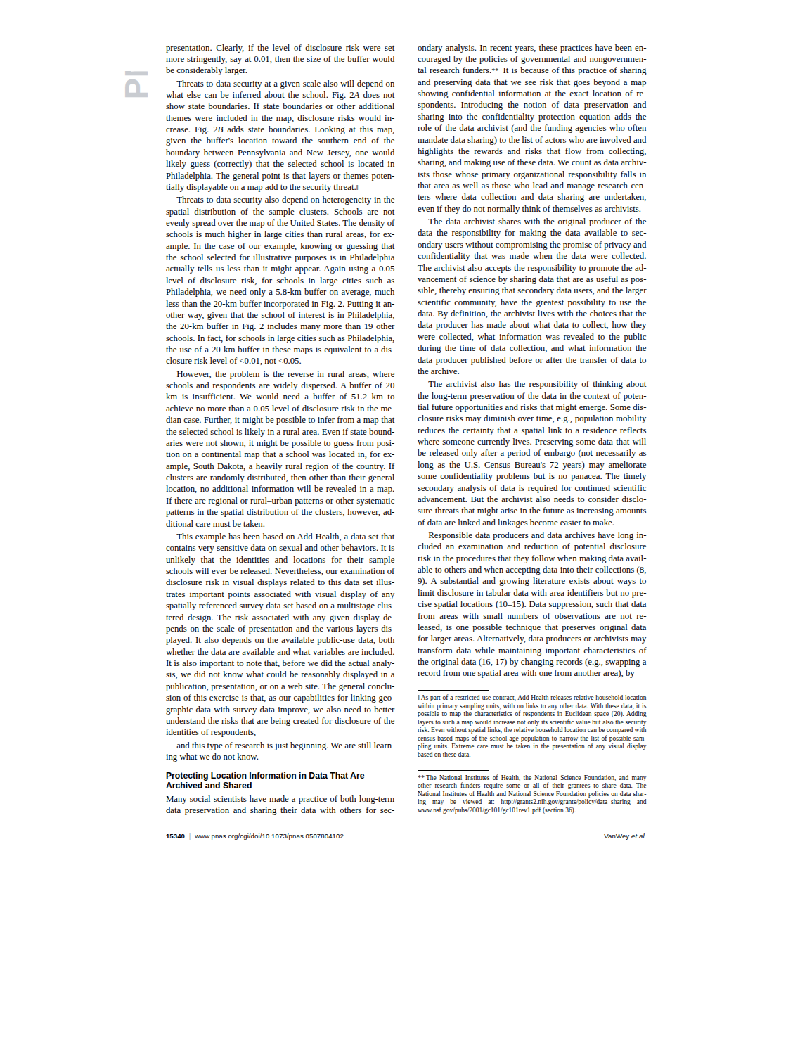PNAS PNAS
presentation. Clearly, if the level of disclosure risk were set more stringently, say at 0.01, then the size of the buffer would be considerably larger.
Threats to data security at a given scale also will depend on what else can be inferred about the school. Fig. 2A does not show state boundaries. If state boundaries or other additional themes were included in the map, disclosure risks would increase. Fig. 2B adds state boundaries. Looking at this map, given the buffer's location toward the southern end of the boundary between Pennsylvania and New Jersey, one would likely guess (correctly) that the selected school is located in Philadelphia. The general point is that layers or themes potentially displayable on a map add to the security threat.‖
Threats to data security also depend on heterogeneity in the spatial distribution of the sample clusters. Schools are not evenly spread over the map of the United States. The density of schools is much higher in large cities than rural areas, for example. In the case of our example, knowing or guessing that the school selected for illustrative purposes is in Philadelphia actually tells us less than it might appear. Again using a 0.05 level of disclosure risk, for schools in large cities such as Philadelphia, we need only a 5.8-km buffer on average, much less than the 20-km buffer incorporated in Fig. 2. Putting it another way, given that the school of interest is in Philadelphia, the 20-km buffer in Fig. 2 includes many more than 19 other schools. In fact, for schools in large cities such as Philadelphia, the use of a 20-km buffer in these maps is equivalent to a disclosure risk level of <0.01, not <0.05.
However, the problem is the reverse in rural areas, where schools and respondents are widely dispersed. A buffer of 20 km is insufficient. We would need a buffer of 51.2 km to achieve no more than a 0.05 level of disclosure risk in the median case. Further, it might be possible to infer from a map that the selected school is likely in a rural area. Even if state boundaries were not shown, it might be possible to guess from position on a continental map that a school was located in, for example, South Dakota, a heavily rural region of the country. If clusters are randomly distributed, then other than their general location, no additional information will be revealed in a map. If there are regional or rural–urban patterns or other systematic patterns in the spatial distribution of the clusters, however, additional care must be taken.
This example has been based on Add Health, a data set that contains very sensitive data on sexual and other behaviors. It is unlikely that the identities and locations for their sample schools will ever be released. Nevertheless, our examination of disclosure risk in visual displays related to this data set illustrates important points associated with visual display of any spatially referenced survey data set based on a multistage clustered design. The risk associated with any given display depends on the scale of presentation and the various layers displayed. It also depends on the available public-use data, both whether the data are available and what variables are included. It is also important to note that, before we did the actual analysis, we did not know what could be reasonably displayed in a publication, presentation, or on a web site. The general conclusion of this exercise is that, as our capabilities for linking geographic data with survey data improve, we also need to better understand the risks that are being created for disclosure of the identities of respondents,
and this type of research is just beginning. We are still learning what we do not know.
Protecting Location Information in Data That Are Archived and Shared
Many social scientists have made a practice of both long-term data preservation and sharing their data with others for secondary analysis. In recent years, these practices have been encouraged by the policies of governmental and nongovernmental research funders.** It is because of this practice of sharing and preserving data that we see risk that goes beyond a map showing confidential information at the exact location of respondents. Introducing the notion of data preservation and sharing into the confidentiality protection equation adds the role of the data archivist (and the funding agencies who often mandate data sharing) to the list of actors who are involved and highlights the rewards and risks that flow from collecting, sharing, and making use of these data. We count as data archivists those whose primary organizational responsibility falls in that area as well as those who lead and manage research centers where data collection and data sharing are undertaken, even if they do not normally think of themselves as archivists.
The data archivist shares with the original producer of the data the responsibility for making the data available to secondary users without compromising the promise of privacy and confidentiality that was made when the data were collected. The archivist also accepts the responsibility to promote the advancement of science by sharing data that are as useful as possible, thereby ensuring that secondary data users, and the larger scientific community, have the greatest possibility to use the data. By definition, the archivist lives with the choices that the data producer has made about what data to collect, how they were collected, what information was revealed to the public during the time of data collection, and what information the data producer published before or after the transfer of data to the archive.
The archivist also has the responsibility of thinking about the long-term preservation of the data in the context of potential future opportunities and risks that might emerge. Some disclosure risks may diminish over time, e.g., population mobility reduces the certainty that a spatial link to a residence reflects where someone currently lives. Preserving some data that will be released only after a period of embargo (not necessarily as long as the U.S. Census Bureau's 72 years) may ameliorate some confidentiality problems but is no panacea. The timely secondary analysis of data is required for continued scientific advancement. But the archivist also needs to consider disclosure threats that might arise in the future as increasing amounts of data are linked and linkages become easier to make.
Responsible data producers and data archives have long included an examination and reduction of potential disclosure risk in the procedures that they follow when making data available to others and when accepting data into their collections (8, 9). A substantial and growing literature exists about ways to limit disclosure in tabular data with area identifiers but no precise spatial locations (10–15). Data suppression, such that data from areas with small numbers of observations are not released, is one possible technique that preserves original data for larger areas. Alternatively, data producers or archivists may transform data while maintaining important characteristics of the original data (16, 17) by changing records (e.g., swapping a record from one spatial area with one from another area), by
‖As part of a restricted-use contract, Add Health releases relative household location within primary sampling units, with no links to any other data. With these data, it is possible to map the characteristics of respondents in Euclidean space (20). Adding layers to such a map would increase not only its scientific value but also the security risk. Even without spatial links, the relative household location can be compared with census-based maps of the school-age population to narrow the list of possible sampling units. Extreme care must be taken in the presentation of any visual display based on these data.
**The National Institutes of Health, the National Science Foundation, and many other research funders require some or all of their grantees to share data. The National Institutes of Health and National Science Foundation policies on data sharing may be viewed at: http://grants2.nih.gov/grants/policy/data_sharing and www.nsf.gov/pubs/2001/gc101/gc101rev1.pdf (section 36).
15340 | www.pnas.org/cgi/doi/10.1073/pnas.0507804102 VanWey et al.